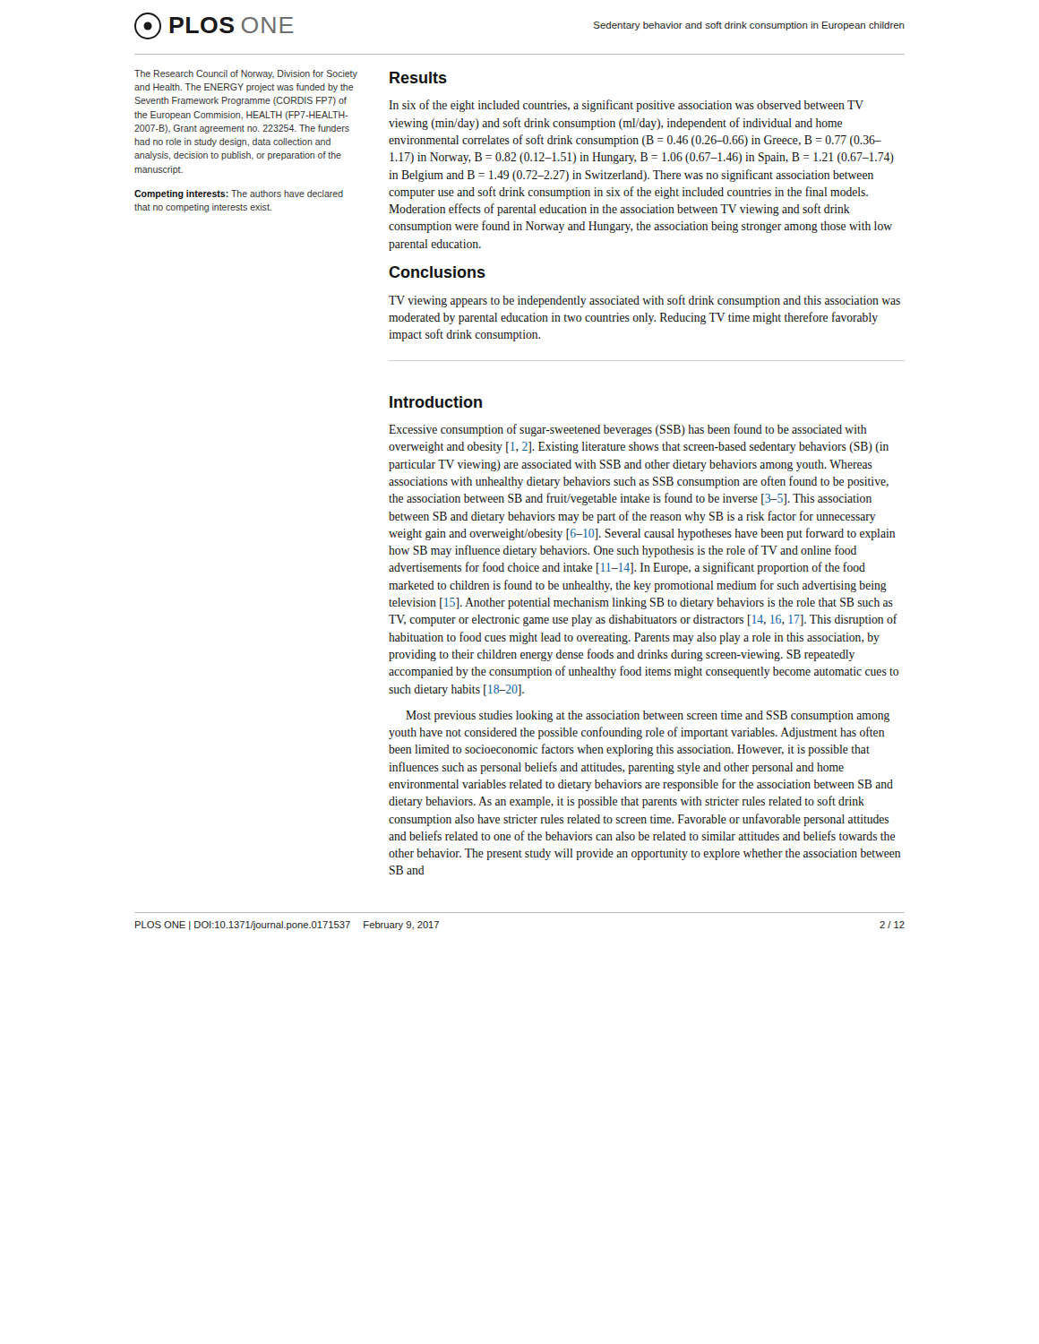PLOSONE
Sedentary behavior and soft drink consumption in European children
The Research Council of Norway, Division for Society and Health. The ENERGY project was funded by the Seventh Framework Programme (CORDIS FP7) of the European Commision, HEALTH (FP7-HEALTH-2007-B), Grant agreement no. 223254. The funders had no role in study design, data collection and analysis, decision to publish, or preparation of the manuscript.
Competing interests: The authors have declared that no competing interests exist.
Results
In six of the eight included countries, a significant positive association was observed between TV viewing (min/day) and soft drink consumption (ml/day), independent of individual and home environmental correlates of soft drink consumption (B = 0.46 (0.26–0.66) in Greece, B = 0.77 (0.36–1.17) in Norway, B = 0.82 (0.12–1.51) in Hungary, B = 1.06 (0.67–1.46) in Spain, B = 1.21 (0.67–1.74) in Belgium and B = 1.49 (0.72–2.27) in Switzerland). There was no significant association between computer use and soft drink consumption in six of the eight included countries in the final models. Moderation effects of parental education in the association between TV viewing and soft drink consumption were found in Norway and Hungary, the association being stronger among those with low parental education.
Conclusions
TV viewing appears to be independently associated with soft drink consumption and this association was moderated by parental education in two countries only. Reducing TV time might therefore favorably impact soft drink consumption.
Introduction
Excessive consumption of sugar-sweetened beverages (SSB) has been found to be associated with overweight and obesity [1, 2]. Existing literature shows that screen-based sedentary behaviors (SB) (in particular TV viewing) are associated with SSB and other dietary behaviors among youth. Whereas associations with unhealthy dietary behaviors such as SSB consumption are often found to be positive, the association between SB and fruit/vegetable intake is found to be inverse [3–5]. This association between SB and dietary behaviors may be part of the reason why SB is a risk factor for unnecessary weight gain and overweight/obesity [6–10]. Several causal hypotheses have been put forward to explain how SB may influence dietary behaviors. One such hypothesis is the role of TV and online food advertisements for food choice and intake [11–14]. In Europe, a significant proportion of the food marketed to children is found to be unhealthy, the key promotional medium for such advertising being television [15]. Another potential mechanism linking SB to dietary behaviors is the role that SB such as TV, computer or electronic game use play as dishabituators or distractors [14, 16, 17]. This disruption of habituation to food cues might lead to overeating. Parents may also play a role in this association, by providing to their children energy dense foods and drinks during screen-viewing. SB repeatedly accompanied by the consumption of unhealthy food items might consequently become automatic cues to such dietary habits [18–20].
Most previous studies looking at the association between screen time and SSB consumption among youth have not considered the possible confounding role of important variables. Adjustment has often been limited to socioeconomic factors when exploring this association. However, it is possible that influences such as personal beliefs and attitudes, parenting style and other personal and home environmental variables related to dietary behaviors are responsible for the association between SB and dietary behaviors. As an example, it is possible that parents with stricter rules related to soft drink consumption also have stricter rules related to screen time. Favorable or unfavorable personal attitudes and beliefs related to one of the behaviors can also be related to similar attitudes and beliefs towards the other behavior. The present study will provide an opportunity to explore whether the association between SB and
PLOS ONE | DOI:10.1371/journal.pone.0171537 February 9, 2017
2 / 12